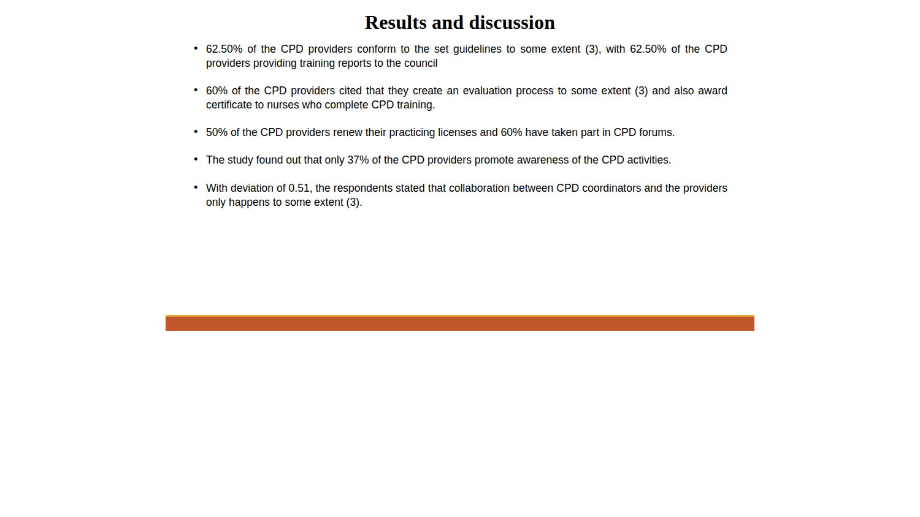Results and discussion
62.50% of the CPD providers conform to the set guidelines to some extent (3), with 62.50% of the CPD providers providing training reports to the council
60% of the CPD providers cited that they create an evaluation process to some extent (3) and also award certificate to nurses who complete CPD training.
50% of the CPD providers renew their practicing licenses and 60% have taken part in CPD forums.
The study found out that only 37% of the CPD providers promote awareness of the CPD activities.
With deviation of 0.51, the respondents stated that collaboration between CPD coordinators and the providers only happens to some extent (3).